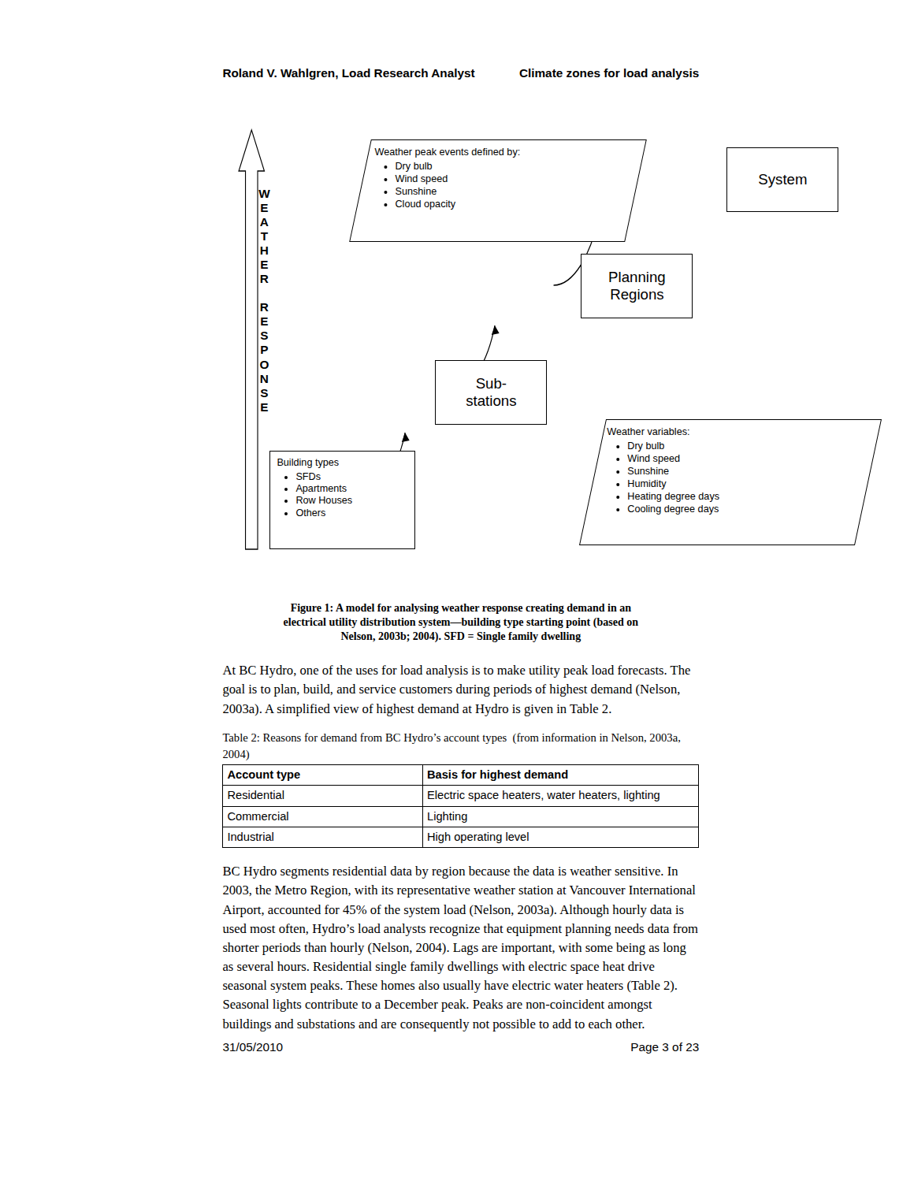Roland V. Wahlgren, Load Research Analyst
Climate zones for load analysis
W
E
A
T
H
E
R
R
E
S
P
O
N
S
E
Weather peak events defined by:
Dry bulb
Wind speed
Sunshine
Cloud opacity
System
Planning
Regions
Sub-
stations
Weather variables:
Dry bulb
Wind speed
Sunshine
Humidity
Heating degree days
Cooling degree days
Building types
SFDs
Apartments
Row Houses
Others
Figure 1: A model for analysing weather response creating demand in an electrical utility distribution system—building type starting point (based on Nelson, 2003b; 2004). SFD = Single family dwelling
At BC Hydro, one of the uses for load analysis is to make utility peak load forecasts. The goal is to plan, build, and service customers during periods of highest demand (Nelson, 2003a). A simplified view of highest demand at Hydro is given in Table 2.
Table 2: Reasons for demand from BC Hydro’s account types (from information in Nelson, 2003a, 2004)
| Account type | Basis for highest demand |
| --- | --- |
| Residential | Electric space heaters, water heaters, lighting |
| Commercial | Lighting |
| Industrial | High operating level |
BC Hydro segments residential data by region because the data is weather sensitive. In 2003, the Metro Region, with its representative weather station at Vancouver International Airport, accounted for 45% of the system load (Nelson, 2003a). Although hourly data is used most often, Hydro’s load analysts recognize that equipment planning needs data from shorter periods than hourly (Nelson, 2004). Lags are important, with some being as long as several hours. Residential single family dwellings with electric space heat drive seasonal system peaks. These homes also usually have electric water heaters (Table 2). Seasonal lights contribute to a December peak. Peaks are non-coincident amongst buildings and substations and are consequently not possible to add to each other.
31/05/2010
Page 3 of 23